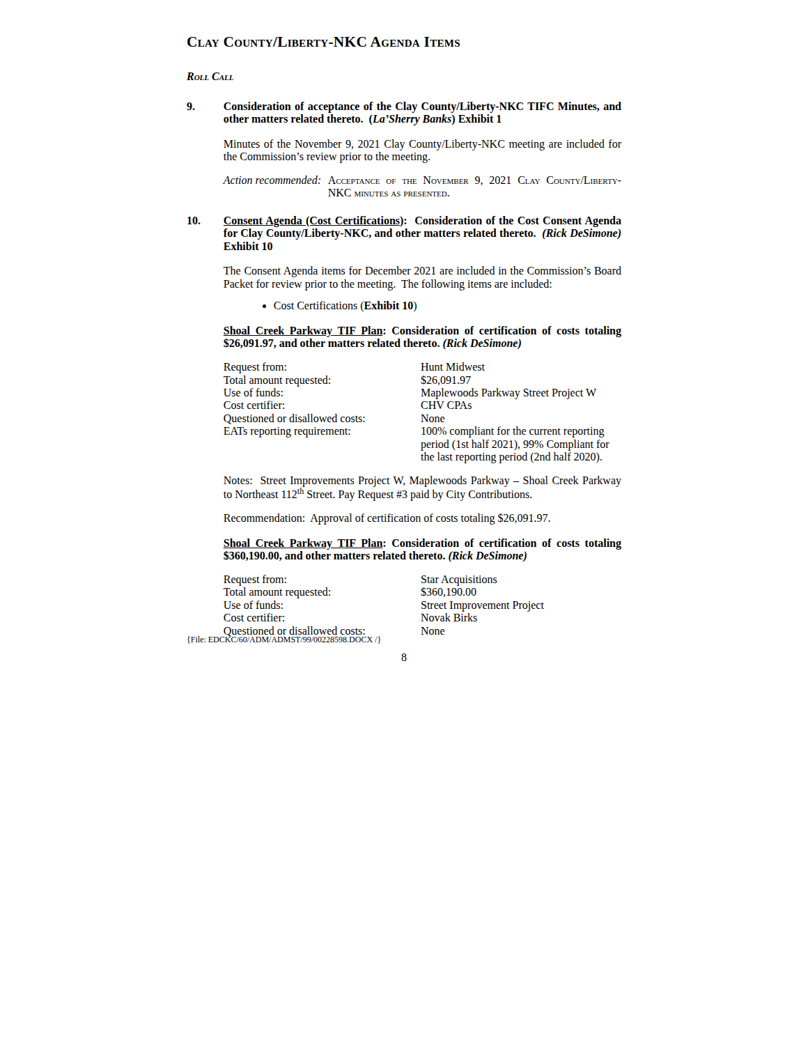Clay County/Liberty-NKC Agenda Items
Roll Call
9.
Consideration of acceptance of the Clay County/Liberty-NKC TIFC Minutes, and other matters related thereto. (La’Sherry Banks) Exhibit 1
Minutes of the November 9, 2021 Clay County/Liberty-NKC meeting are included for the Commission’s review prior to the meeting.
Action recommended:
Acceptance of the November 9, 2021 Clay County/Liberty-NKC minutes as presented.
10.
Consent Agenda (Cost Certifications): Consideration of the Cost Consent Agenda for Clay County/Liberty-NKC, and other matters related thereto. (Rick DeSimone) Exhibit 10
The Consent Agenda items for December 2021 are included in the Commission’s Board Packet for review prior to the meeting. The following items are included:
Cost Certifications (Exhibit 10)
Shoal Creek Parkway TIF Plan: Consideration of certification of costs totaling $26,091.97, and other matters related thereto. (Rick DeSimone)
| Request from: | Hunt Midwest |
| Total amount requested: | $26,091.97 |
| Use of funds: | Maplewoods Parkway Street Project W |
| Cost certifier: | CHV CPAs |
| Questioned or disallowed costs: | None |
| EATs reporting requirement: | 100% compliant for the current reporting period (1st half 2021), 99% Compliant for the last reporting period (2nd half 2020). |
Notes: Street Improvements Project W, Maplewoods Parkway – Shoal Creek Parkway to Northeast 112th Street. Pay Request #3 paid by City Contributions.
Recommendation: Approval of certification of costs totaling $26,091.97.
Shoal Creek Parkway TIF Plan: Consideration of certification of costs totaling $360,190.00, and other matters related thereto. (Rick DeSimone)
| Request from: | Star Acquisitions |
| Total amount requested: | $360,190.00 |
| Use of funds: | Street Improvement Project |
| Cost certifier: | Novak Birks |
| Questioned or disallowed costs: | None |
{File: EDCKC/60/ADM/ADMST/99/00228598.DOCX /}
8